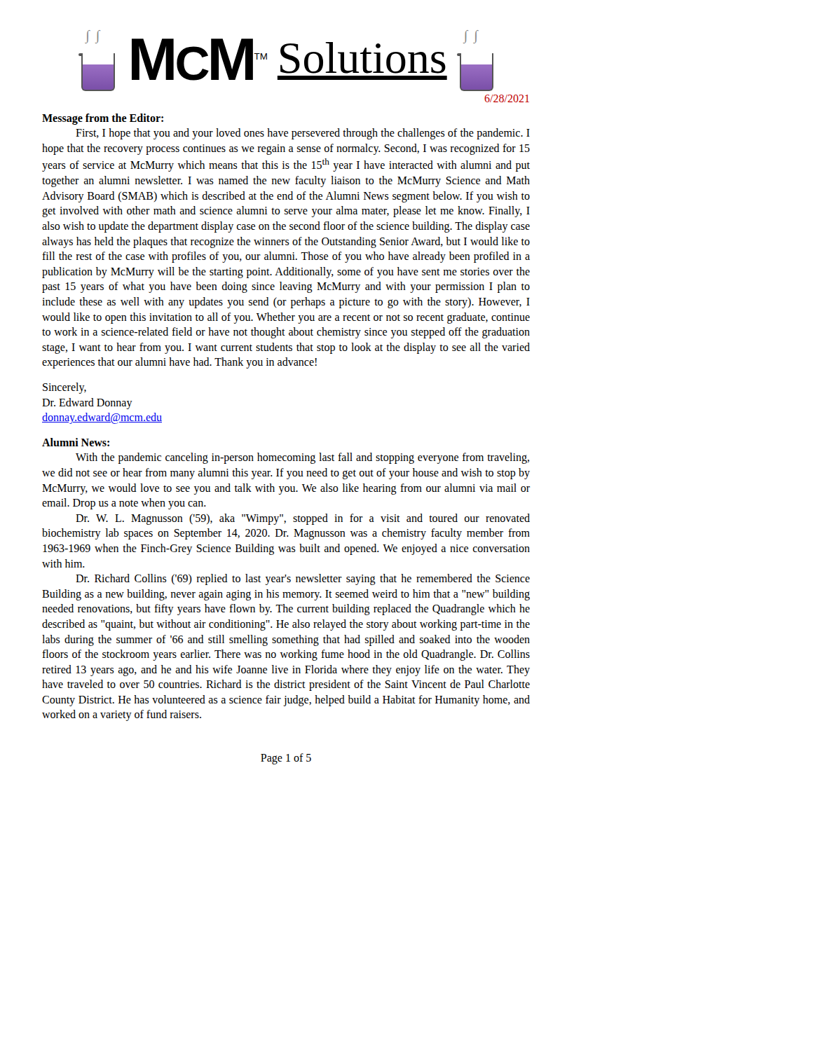∫ ∫
MCMTM
Solutions
∫ ∫
6/28/2021
Message from the Editor:
First, I hope that you and your loved ones have persevered through the challenges of the pandemic. I hope that the recovery process continues as we regain a sense of normalcy. Second, I was recognized for 15 years of service at McMurry which means that this is the 15th year I have interacted with alumni and put together an alumni newsletter. I was named the new faculty liaison to the McMurry Science and Math Advisory Board (SMAB) which is described at the end of the Alumni News segment below. If you wish to get involved with other math and science alumni to serve your alma mater, please let me know. Finally, I also wish to update the department display case on the second floor of the science building. The display case always has held the plaques that recognize the winners of the Outstanding Senior Award, but I would like to fill the rest of the case with profiles of you, our alumni. Those of you who have already been profiled in a publication by McMurry will be the starting point. Additionally, some of you have sent me stories over the past 15 years of what you have been doing since leaving McMurry and with your permission I plan to include these as well with any updates you send (or perhaps a picture to go with the story). However, I would like to open this invitation to all of you. Whether you are a recent or not so recent graduate, continue to work in a science-related field or have not thought about chemistry since you stepped off the graduation stage, I want to hear from you. I want current students that stop to look at the display to see all the varied experiences that our alumni have had. Thank you in advance!
Sincerely,
Dr. Edward Donnay
donnay.edward@mcm.edu
Alumni News:
With the pandemic canceling in-person homecoming last fall and stopping everyone from traveling, we did not see or hear from many alumni this year. If you need to get out of your house and wish to stop by McMurry, we would love to see you and talk with you. We also like hearing from our alumni via mail or email. Drop us a note when you can.
Dr. W. L. Magnusson ('59), aka "Wimpy", stopped in for a visit and toured our renovated biochemistry lab spaces on September 14, 2020. Dr. Magnusson was a chemistry faculty member from 1963-1969 when the Finch-Grey Science Building was built and opened. We enjoyed a nice conversation with him.
Dr. Richard Collins ('69) replied to last year's newsletter saying that he remembered the Science Building as a new building, never again aging in his memory. It seemed weird to him that a "new" building needed renovations, but fifty years have flown by. The current building replaced the Quadrangle which he described as "quaint, but without air conditioning". He also relayed the story about working part-time in the labs during the summer of '66 and still smelling something that had spilled and soaked into the wooden floors of the stockroom years earlier. There was no working fume hood in the old Quadrangle. Dr. Collins retired 13 years ago, and he and his wife Joanne live in Florida where they enjoy life on the water. They have traveled to over 50 countries. Richard is the district president of the Saint Vincent de Paul Charlotte County District. He has volunteered as a science fair judge, helped build a Habitat for Humanity home, and worked on a variety of fund raisers.
Page 1 of 5